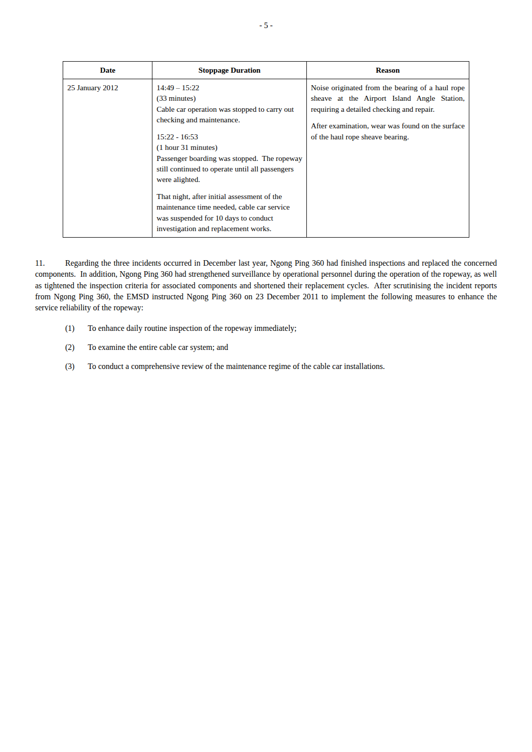- 5 -
| Date | Stoppage Duration | Reason |
| --- | --- | --- |
| 25 January 2012 | 14:49 – 15:22 (33 minutes) Cable car operation was stopped to carry out checking and maintenance. 15:22 - 16:53 (1 hour 31 minutes) Passenger boarding was stopped. The ropeway still continued to operate until all passengers were alighted. That night, after initial assessment of the maintenance time needed, cable car service was suspended for 10 days to conduct investigation and replacement works. | Noise originated from the bearing of a haul rope sheave at the Airport Island Angle Station, requiring a detailed checking and repair. After examination, wear was found on the surface of the haul rope sheave bearing. |
11. Regarding the three incidents occurred in December last year, Ngong Ping 360 had finished inspections and replaced the concerned components. In addition, Ngong Ping 360 had strengthened surveillance by operational personnel during the operation of the ropeway, as well as tightened the inspection criteria for associated components and shortened their replacement cycles. After scrutinising the incident reports from Ngong Ping 360, the EMSD instructed Ngong Ping 360 on 23 December 2011 to implement the following measures to enhance the service reliability of the ropeway:
(1) To enhance daily routine inspection of the ropeway immediately;
(2) To examine the entire cable car system; and
(3) To conduct a comprehensive review of the maintenance regime of the cable car installations.